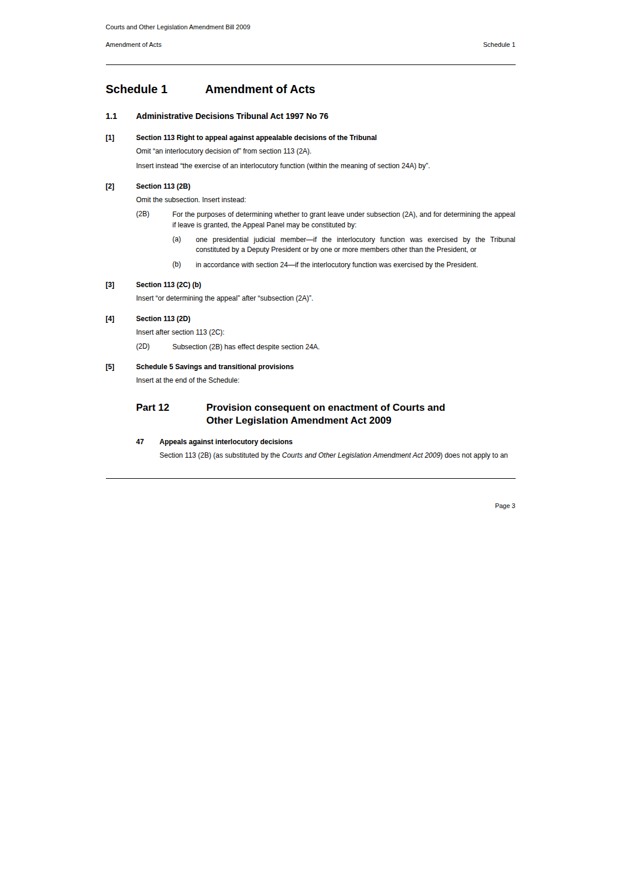Courts and Other Legislation Amendment Bill 2009
Amendment of Acts
Schedule 1
Schedule 1 Amendment of Acts
1.1 Administrative Decisions Tribunal Act 1997 No 76
[1] Section 113 Right to appeal against appealable decisions of the Tribunal
Omit “an interlocutory decision of” from section 113 (2A).
Insert instead “the exercise of an interlocutory function (within the meaning of section 24A) by”.
[2] Section 113 (2B)
Omit the subsection. Insert instead:
(2B)
For the purposes of determining whether to grant leave under subsection (2A), and for determining the appeal if leave is granted, the Appeal Panel may be constituted by:
(a)
one presidential judicial member—if the interlocutory function was exercised by the Tribunal constituted by a Deputy President or by one or more members other than the President, or
(b)
in accordance with section 24—if the interlocutory function was exercised by the President.
[3] Section 113 (2C) (b)
Insert “or determining the appeal” after “subsection (2A)”.
[4] Section 113 (2D)
Insert after section 113 (2C):
(2D)
Subsection (2B) has effect despite section 24A.
[5] Schedule 5 Savings and transitional provisions
Insert at the end of the Schedule:
Part 12 Provision consequent on enactment of Courts and Other Legislation Amendment Act 2009
47 Appeals against interlocutory decisions
Section 113 (2B) (as substituted by the Courts and Other Legislation Amendment Act 2009) does not apply to an
Page 3